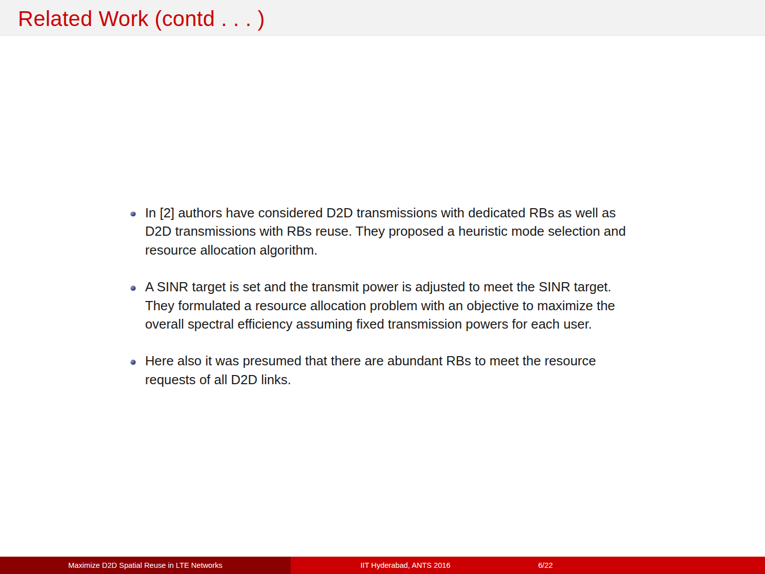Related Work (contd . . . )
In [2] authors have considered D2D transmissions with dedicated RBs as well as D2D transmissions with RBs reuse. They proposed a heuristic mode selection and resource allocation algorithm.
A SINR target is set and the transmit power is adjusted to meet the SINR target. They formulated a resource allocation problem with an objective to maximize the overall spectral efficiency assuming fixed transmission powers for each user.
Here also it was presumed that there are abundant RBs to meet the resource requests of all D2D links.
Maximize D2D Spatial Reuse in LTE Networks
IIT Hyderabad, ANTS 2016
6/22